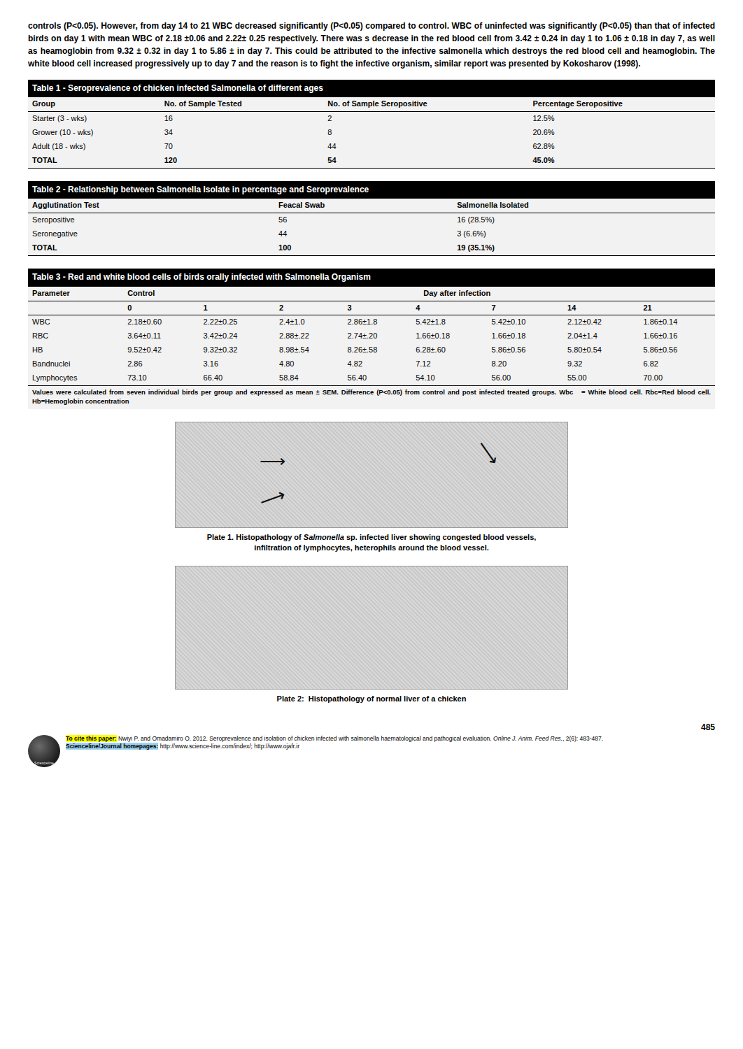controls (P<0.05). However, from day 14 to 21 WBC decreased significantly (P<0.05) compared to control. WBC of uninfected was significantly (P<0.05) than that of infected birds on day 1 with mean WBC of 2.18 ±0.06 and 2.22± 0.25 respectively. There was s decrease in the red blood cell from 3.42 ± 0.24 in day 1 to 1.06 ± 0.18 in day 7, as well as heamoglobin from 9.32 ± 0.32 in day 1 to 5.86 ± in day 7. This could be attributed to the infective salmonella which destroys the red blood cell and heamoglobin. The white blood cell increased progressively up to day 7 and the reason is to fight the infective organism, similar report was presented by Kokosharov (1998).
Table 1 - Seroprevalence of chicken infected Salmonella of different ages
| Group | No. of Sample Tested | No. of Sample Seropositive | Percentage Seropositive |
| --- | --- | --- | --- |
| Starter (3 - wks) | 16 | 2 | 12.5% |
| Grower (10 - wks) | 34 | 8 | 20.6% |
| Adult (18 - wks) | 70 | 44 | 62.8% |
| TOTAL | 120 | 54 | 45.0% |
Table 2 - Relationship between Salmonella Isolate in percentage and Seroprevalence
| Agglutination Test | Feacal Swab | Salmonella Isolated |
| --- | --- | --- |
| Seropositive | 56 | 16 (28.5%) |
| Seronegative | 44 | 3 (6.6%) |
| TOTAL | 100 | 19 (35.1%) |
Table 3 - Red and white blood cells of birds orally infected with Salmonella Organism
| Parameter | Control | Day after infection |
| --- | --- | --- |
| | 0 | 1 | 2 | 3 | 4 | 7 | 14 | 21 |
| WBC | 2.18±0.60 | 2.22±0.25 | 2.4±1.0 | 2.86±1.8 | 5.42±1.8 | 5.42±0.10 | 2.12±0.42 | 1.86±0.14 |
| RBC | 3.64±0.11 | 3.42±0.24 | 2.88±.22 | 2.74±.20 | 1.66±0.18 | 1.66±0.18 | 2.04±1.4 | 1.66±0.16 |
| HB | 9.52±0.42 | 9.32±0.32 | 8.98±.54 | 8.26±.58 | 6.28±.60 | 5.86±0.56 | 5.80±0.54 | 5.86±0.56 |
| Bandnuclei | 2.86 | 3.16 | 4.80 | 4.82 | 7.12 | 8.20 | 9.32 | 6.82 |
| Lymphocytes | 73.10 | 66.40 | 58.84 | 56.40 | 54.10 | 56.00 | 55.00 | 70.00 |
Values were calculated from seven individual birds per group and expressed as mean ± SEM. Difference (P<0.05) from control and post infected treated groups. Wbc = White blood cell. Rbc=Red blood cell. Hb=Hemoglobin concentration
⟶ ⟶ ⟶
Plate 1. Histopathology of Salmonella sp. infected liver showing congested blood vessels,
infiltration of lymphocytes, heterophils around the blood vessel.
Plate 2: Histopathology of normal liver of a chicken
485
To cite this paper: Nwiyi P. and Omadamiro O. 2012. Seroprevalence and isolation of chicken infected with salmonella haematological and pathogical evaluation. Online J. Anim. Feed Res., 2(6): 483-487.
Scienceline/Journal homepages: http://www.science-line.com/index/; http://www.ojafr.ir